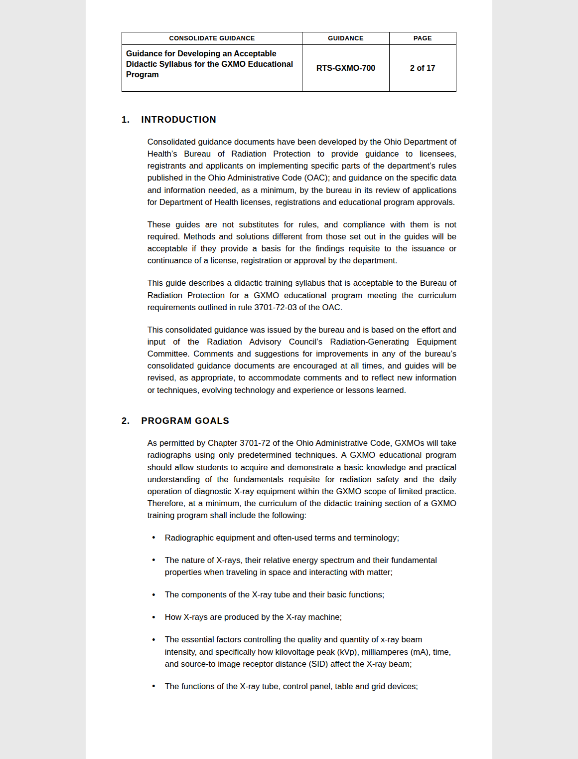| CONSOLIDATE GUIDANCE | GUIDANCE | PAGE |
| --- | --- | --- |
| Guidance for Developing an Acceptable Didactic Syllabus for the GXMO Educational Program | RTS-GXMO-700 | 2 of 17 |
1. INTRODUCTION
Consolidated guidance documents have been developed by the Ohio Department of Health’s Bureau of Radiation Protection to provide guidance to licensees, registrants and applicants on implementing specific parts of the department’s rules published in the Ohio Administrative Code (OAC); and guidance on the specific data and information needed, as a minimum, by the bureau in its review of applications for Department of Health licenses, registrations and educational program approvals.
These guides are not substitutes for rules, and compliance with them is not required. Methods and solutions different from those set out in the guides will be acceptable if they provide a basis for the findings requisite to the issuance or continuance of a license, registration or approval by the department.
This guide describes a didactic training syllabus that is acceptable to the Bureau of Radiation Protection for a GXMO educational program meeting the curriculum requirements outlined in rule 3701-72-03 of the OAC.
This consolidated guidance was issued by the bureau and is based on the effort and input of the Radiation Advisory Council’s Radiation-Generating Equipment Committee. Comments and suggestions for improvements in any of the bureau’s consolidated guidance documents are encouraged at all times, and guides will be revised, as appropriate, to accommodate comments and to reflect new information or techniques, evolving technology and experience or lessons learned.
2. PROGRAM GOALS
As permitted by Chapter 3701-72 of the Ohio Administrative Code, GXMOs will take radiographs using only predetermined techniques. A GXMO educational program should allow students to acquire and demonstrate a basic knowledge and practical understanding of the fundamentals requisite for radiation safety and the daily operation of diagnostic X-ray equipment within the GXMO scope of limited practice. Therefore, at a minimum, the curriculum of the didactic training section of a GXMO training program shall include the following:
Radiographic equipment and often-used terms and terminology;
The nature of X-rays, their relative energy spectrum and their fundamental properties when traveling in space and interacting with matter;
The components of the X-ray tube and their basic functions;
How X-rays are produced by the X-ray machine;
The essential factors controlling the quality and quantity of x-ray beam intensity, and specifically how kilovoltage peak (kVp), milliamperes (mA), time, and source-to image receptor distance (SID) affect the X-ray beam;
The functions of the X-ray tube, control panel, table and grid devices;